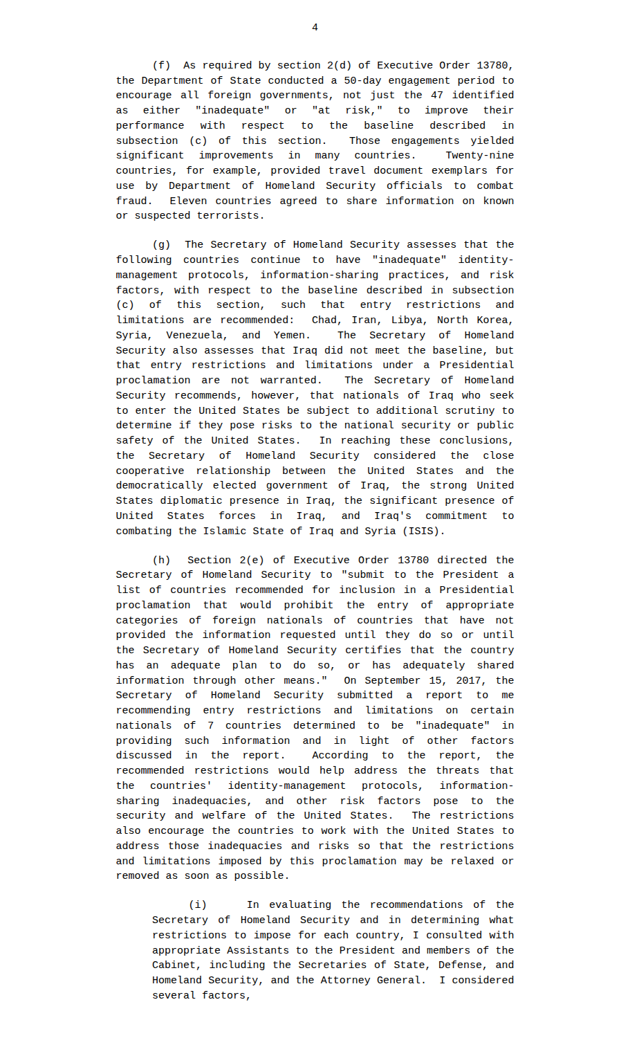4
(f) As required by section 2(d) of Executive Order 13780, the Department of State conducted a 50-day engagement period to encourage all foreign governments, not just the 47 identified as either "inadequate" or "at risk," to improve their performance with respect to the baseline described in subsection (c) of this section. Those engagements yielded significant improvements in many countries. Twenty-nine countries, for example, provided travel document exemplars for use by Department of Homeland Security officials to combat fraud. Eleven countries agreed to share information on known or suspected terrorists.
(g) The Secretary of Homeland Security assesses that the following countries continue to have "inadequate" identity-management protocols, information-sharing practices, and risk factors, with respect to the baseline described in subsection (c) of this section, such that entry restrictions and limitations are recommended: Chad, Iran, Libya, North Korea, Syria, Venezuela, and Yemen. The Secretary of Homeland Security also assesses that Iraq did not meet the baseline, but that entry restrictions and limitations under a Presidential proclamation are not warranted. The Secretary of Homeland Security recommends, however, that nationals of Iraq who seek to enter the United States be subject to additional scrutiny to determine if they pose risks to the national security or public safety of the United States. In reaching these conclusions, the Secretary of Homeland Security considered the close cooperative relationship between the United States and the democratically elected government of Iraq, the strong United States diplomatic presence in Iraq, the significant presence of United States forces in Iraq, and Iraq's commitment to combating the Islamic State of Iraq and Syria (ISIS).
(h) Section 2(e) of Executive Order 13780 directed the Secretary of Homeland Security to "submit to the President a list of countries recommended for inclusion in a Presidential proclamation that would prohibit the entry of appropriate categories of foreign nationals of countries that have not provided the information requested until they do so or until the Secretary of Homeland Security certifies that the country has an adequate plan to do so, or has adequately shared information through other means." On September 15, 2017, the Secretary of Homeland Security submitted a report to me recommending entry restrictions and limitations on certain nationals of 7 countries determined to be "inadequate" in providing such information and in light of other factors discussed in the report. According to the report, the recommended restrictions would help address the threats that the countries' identity-management protocols, information-sharing inadequacies, and other risk factors pose to the security and welfare of the United States. The restrictions also encourage the countries to work with the United States to address those inadequacies and risks so that the restrictions and limitations imposed by this proclamation may be relaxed or removed as soon as possible.
(i) In evaluating the recommendations of the Secretary of Homeland Security and in determining what restrictions to impose for each country, I consulted with appropriate Assistants to the President and members of the Cabinet, including the Secretaries of State, Defense, and Homeland Security, and the Attorney General. I considered several factors,